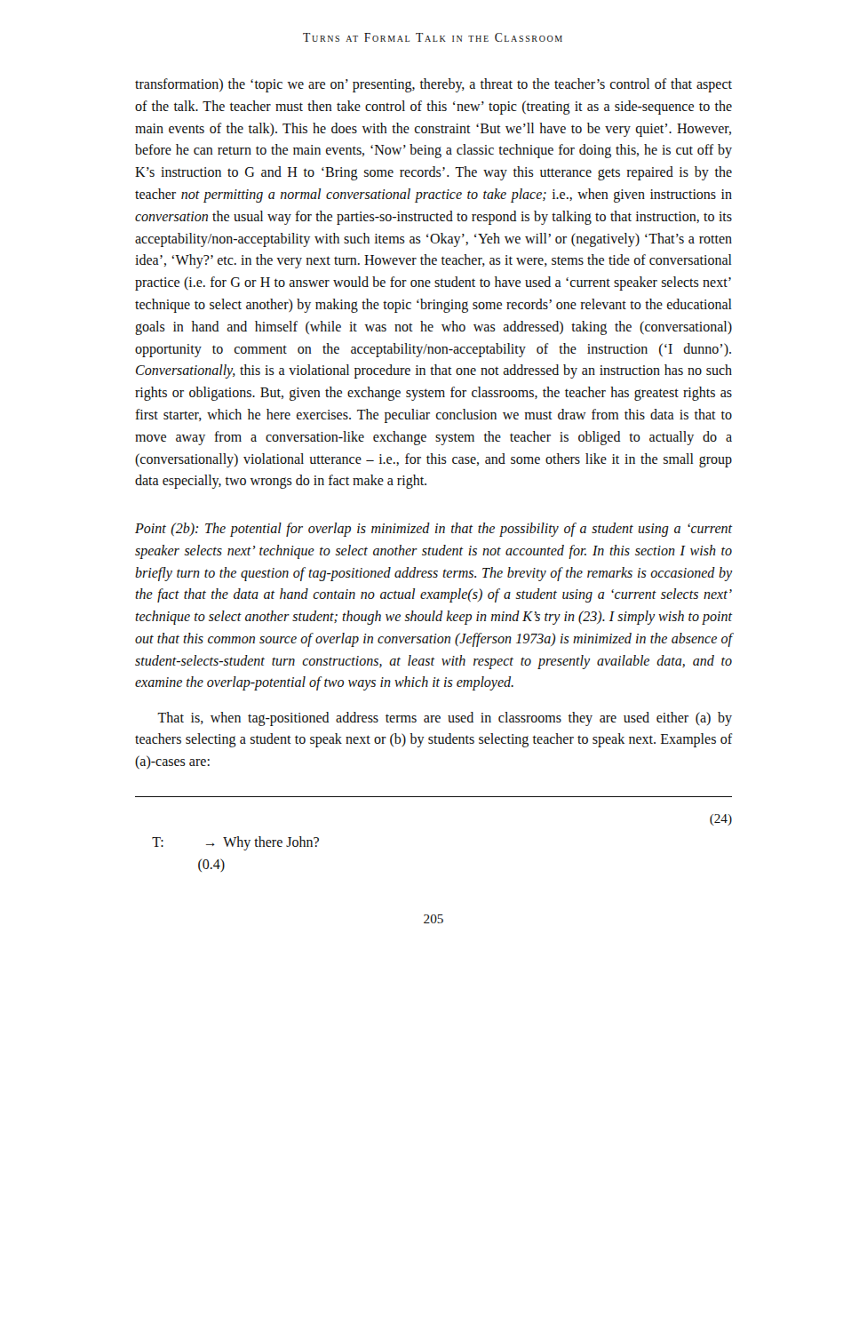Turns at Formal Talk in the Classroom
transformation) the ‘topic we are on’ presenting, thereby, a threat to the teacher’s control of that aspect of the talk. The teacher must then take control of this ‘new’ topic (treating it as a side-sequence to the main events of the talk). This he does with the constraint ‘But we’ll have to be very quiet’. However, before he can return to the main events, ‘Now’ being a classic technique for doing this, he is cut off by K’s instruction to G and H to ‘Bring some records’. The way this utterance gets repaired is by the teacher not permitting a normal conversational practice to take place; i.e., when given instructions in conversation the usual way for the parties-so-instructed to respond is by talking to that instruction, to its acceptability/non-acceptability with such items as ‘Okay’, ‘Yeh we will’ or (negatively) ‘That’s a rotten idea’, ‘Why?’ etc. in the very next turn. However the teacher, as it were, stems the tide of conversational practice (i.e. for G or H to answer would be for one student to have used a ‘current speaker selects next’ technique to select another) by making the topic ‘bringing some records’ one relevant to the educational goals in hand and himself (while it was not he who was addressed) taking the (conversational) opportunity to comment on the acceptability/non-acceptability of the instruction (‘I dunno’). Conversationally, this is a violational procedure in that one not addressed by an instruction has no such rights or obligations. But, given the exchange system for classrooms, the teacher has greatest rights as first starter, which he here exercises. The peculiar conclusion we must draw from this data is that to move away from a conversation-like exchange system the teacher is obliged to actually do a (conversationally) violational utterance – i.e., for this case, and some others like it in the small group data especially, two wrongs do in fact make a right.
Point (2b): The potential for overlap is minimized in that the possibility of a student using a ‘current speaker selects next’ technique to select another student is not accounted for. In this section I wish to briefly turn to the question of tag-positioned address terms. The brevity of the remarks is occasioned by the fact that the data at hand contain no actual example(s) of a student using a ‘current selects next’ technique to select another student; though we should keep in mind K’s try in (23). I simply wish to point out that this common source of overlap in conversation (Jefferson 1973a) is minimized in the absence of student-selects-student turn constructions, at least with respect to presently available data, and to examine the overlap-potential of two ways in which it is employed.
That is, when tag-positioned address terms are used in classrooms they are used either (a) by teachers selecting a student to speak next or (b) by students selecting teacher to speak next. Examples of (a)-cases are:
(24)
| T: | → | Why there John? |
(0.4)
205